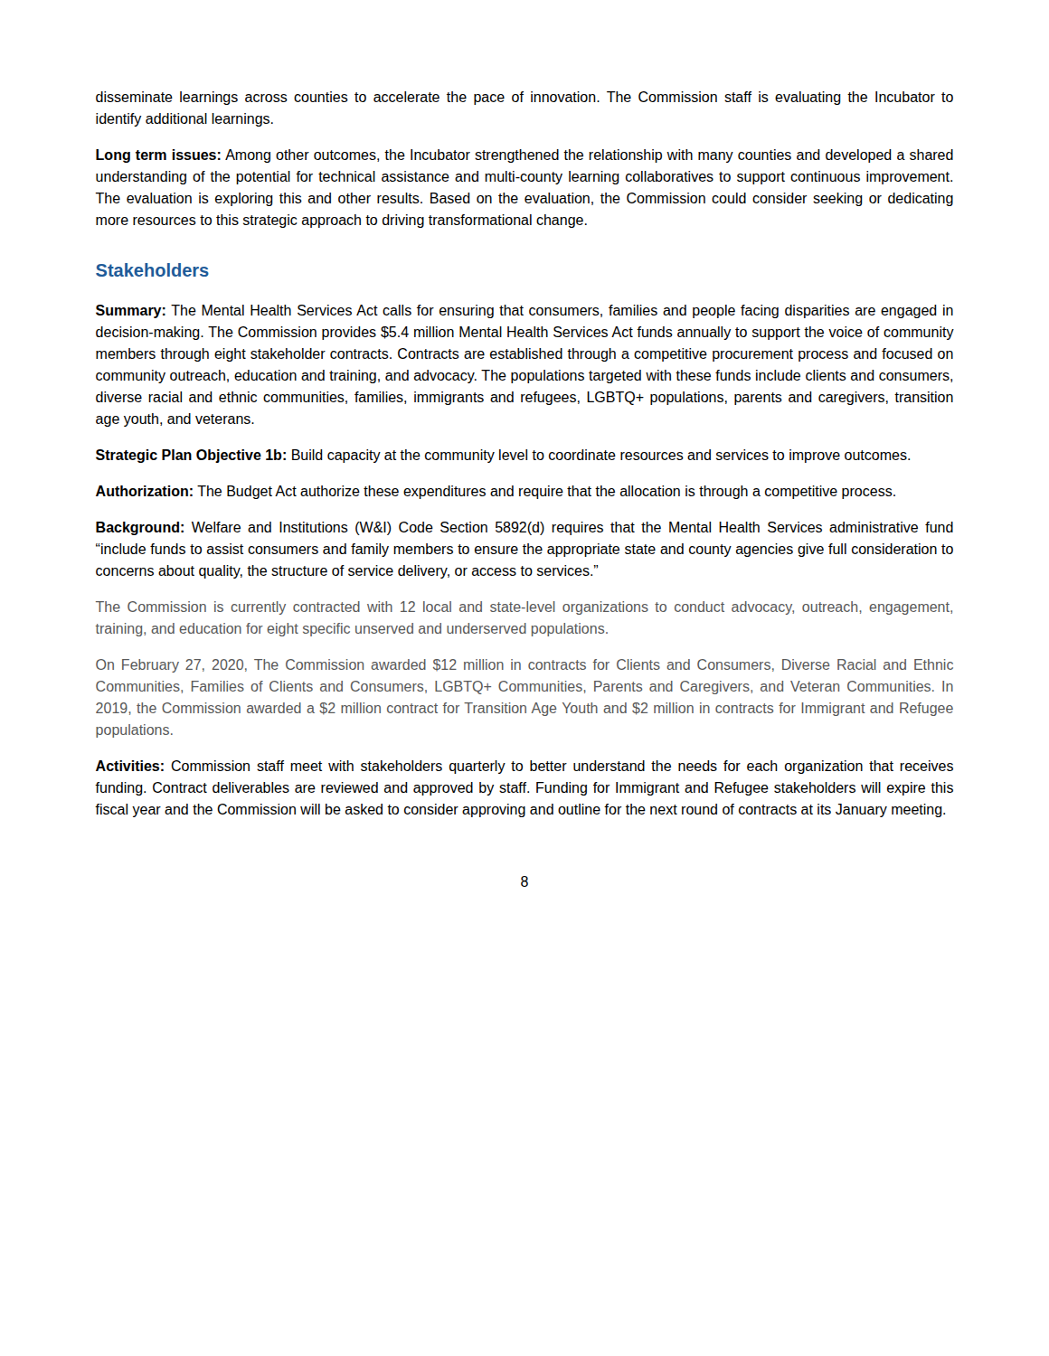disseminate learnings across counties to accelerate the pace of innovation. The Commission staff is evaluating the Incubator to identify additional learnings.
Long term issues: Among other outcomes, the Incubator strengthened the relationship with many counties and developed a shared understanding of the potential for technical assistance and multi-county learning collaboratives to support continuous improvement. The evaluation is exploring this and other results. Based on the evaluation, the Commission could consider seeking or dedicating more resources to this strategic approach to driving transformational change.
Stakeholders
Summary: The Mental Health Services Act calls for ensuring that consumers, families and people facing disparities are engaged in decision-making. The Commission provides $5.4 million Mental Health Services Act funds annually to support the voice of community members through eight stakeholder contracts. Contracts are established through a competitive procurement process and focused on community outreach, education and training, and advocacy. The populations targeted with these funds include clients and consumers, diverse racial and ethnic communities, families, immigrants and refugees, LGBTQ+ populations, parents and caregivers, transition age youth, and veterans.
Strategic Plan Objective 1b: Build capacity at the community level to coordinate resources and services to improve outcomes.
Authorization: The Budget Act authorize these expenditures and require that the allocation is through a competitive process.
Background: Welfare and Institutions (W&I) Code Section 5892(d) requires that the Mental Health Services administrative fund “include funds to assist consumers and family members to ensure the appropriate state and county agencies give full consideration to concerns about quality, the structure of service delivery, or access to services.”
The Commission is currently contracted with 12 local and state-level organizations to conduct advocacy, outreach, engagement, training, and education for eight specific unserved and underserved populations.
On February 27, 2020, The Commission awarded $12 million in contracts for Clients and Consumers, Diverse Racial and Ethnic Communities, Families of Clients and Consumers, LGBTQ+ Communities, Parents and Caregivers, and Veteran Communities. In 2019, the Commission awarded a $2 million contract for Transition Age Youth and $2 million in contracts for Immigrant and Refugee populations.
Activities: Commission staff meet with stakeholders quarterly to better understand the needs for each organization that receives funding. Contract deliverables are reviewed and approved by staff. Funding for Immigrant and Refugee stakeholders will expire this fiscal year and the Commission will be asked to consider approving and outline for the next round of contracts at its January meeting.
8